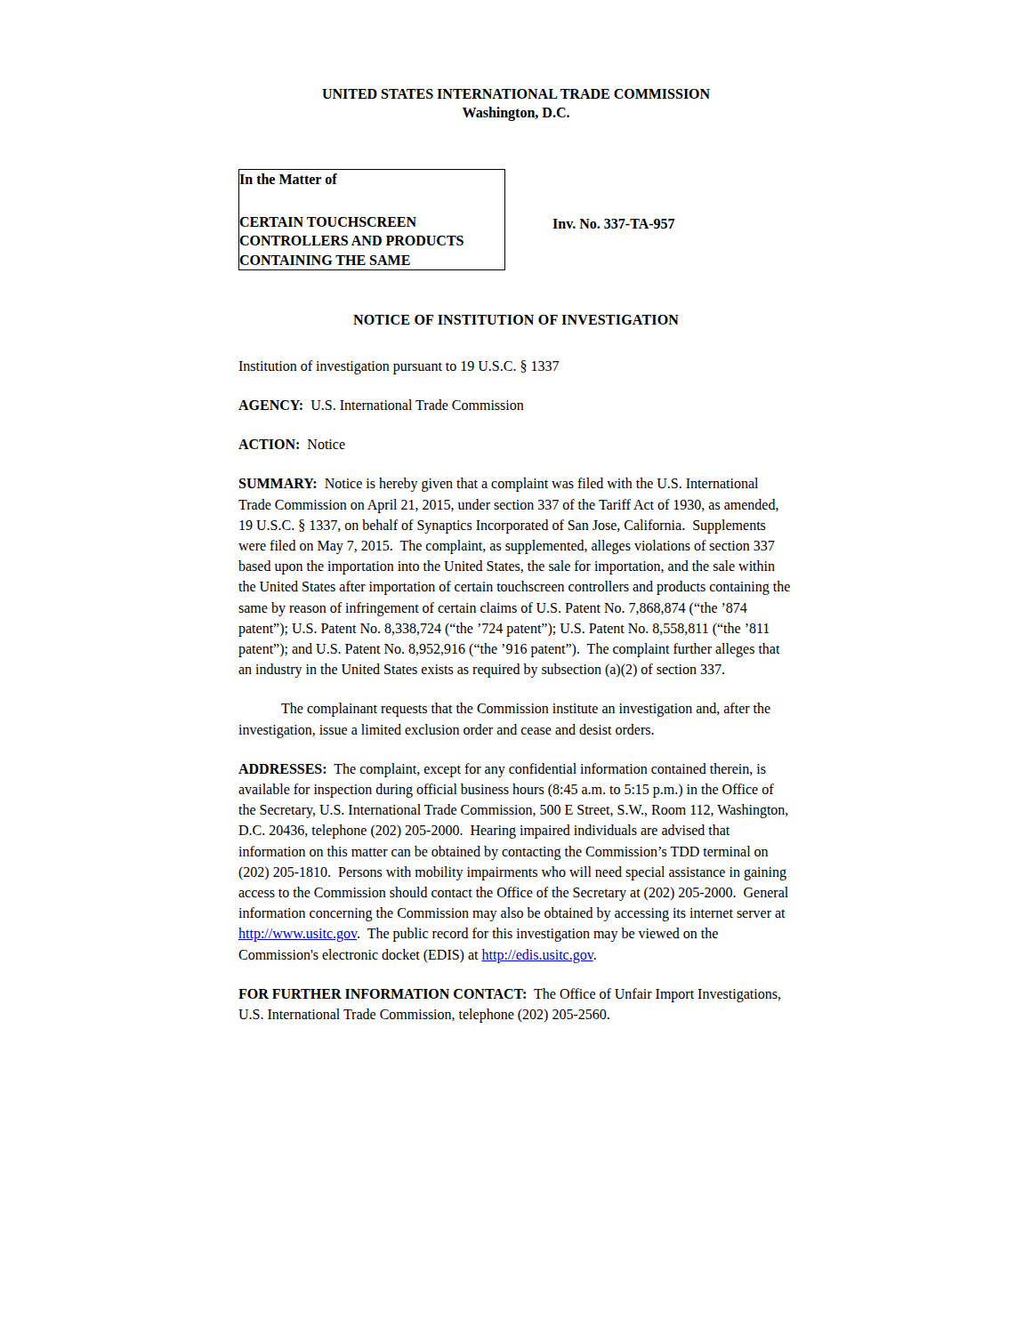UNITED STATES INTERNATIONAL TRADE COMMISSION
Washington, D.C.
| In the Matter of CERTAIN TOUCHSCREEN CONTROLLERS AND PRODUCTS CONTAINING THE SAME | Inv. No. 337-TA-957 |
NOTICE OF INSTITUTION OF INVESTIGATION
Institution of investigation pursuant to 19 U.S.C. § 1337
AGENCY: U.S. International Trade Commission
ACTION: Notice
SUMMARY: Notice is hereby given that a complaint was filed with the U.S. International Trade Commission on April 21, 2015, under section 337 of the Tariff Act of 1930, as amended, 19 U.S.C. § 1337, on behalf of Synaptics Incorporated of San Jose, California. Supplements were filed on May 7, 2015. The complaint, as supplemented, alleges violations of section 337 based upon the importation into the United States, the sale for importation, and the sale within the United States after importation of certain touchscreen controllers and products containing the same by reason of infringement of certain claims of U.S. Patent No. 7,868,874 (“the ’874 patent”); U.S. Patent No. 8,338,724 (“the ’724 patent”); U.S. Patent No. 8,558,811 (“the ’811 patent”); and U.S. Patent No. 8,952,916 (“the ’916 patent”). The complaint further alleges that an industry in the United States exists as required by subsection (a)(2) of section 337.
The complainant requests that the Commission institute an investigation and, after the investigation, issue a limited exclusion order and cease and desist orders.
ADDRESSES: The complaint, except for any confidential information contained therein, is available for inspection during official business hours (8:45 a.m. to 5:15 p.m.) in the Office of the Secretary, U.S. International Trade Commission, 500 E Street, S.W., Room 112, Washington, D.C. 20436, telephone (202) 205-2000. Hearing impaired individuals are advised that information on this matter can be obtained by contacting the Commission’s TDD terminal on (202) 205-1810. Persons with mobility impairments who will need special assistance in gaining access to the Commission should contact the Office of the Secretary at (202) 205-2000. General information concerning the Commission may also be obtained by accessing its internet server at http://www.usitc.gov. The public record for this investigation may be viewed on the Commission's electronic docket (EDIS) at http://edis.usitc.gov.
FOR FURTHER INFORMATION CONTACT: The Office of Unfair Import Investigations, U.S. International Trade Commission, telephone (202) 205-2560.